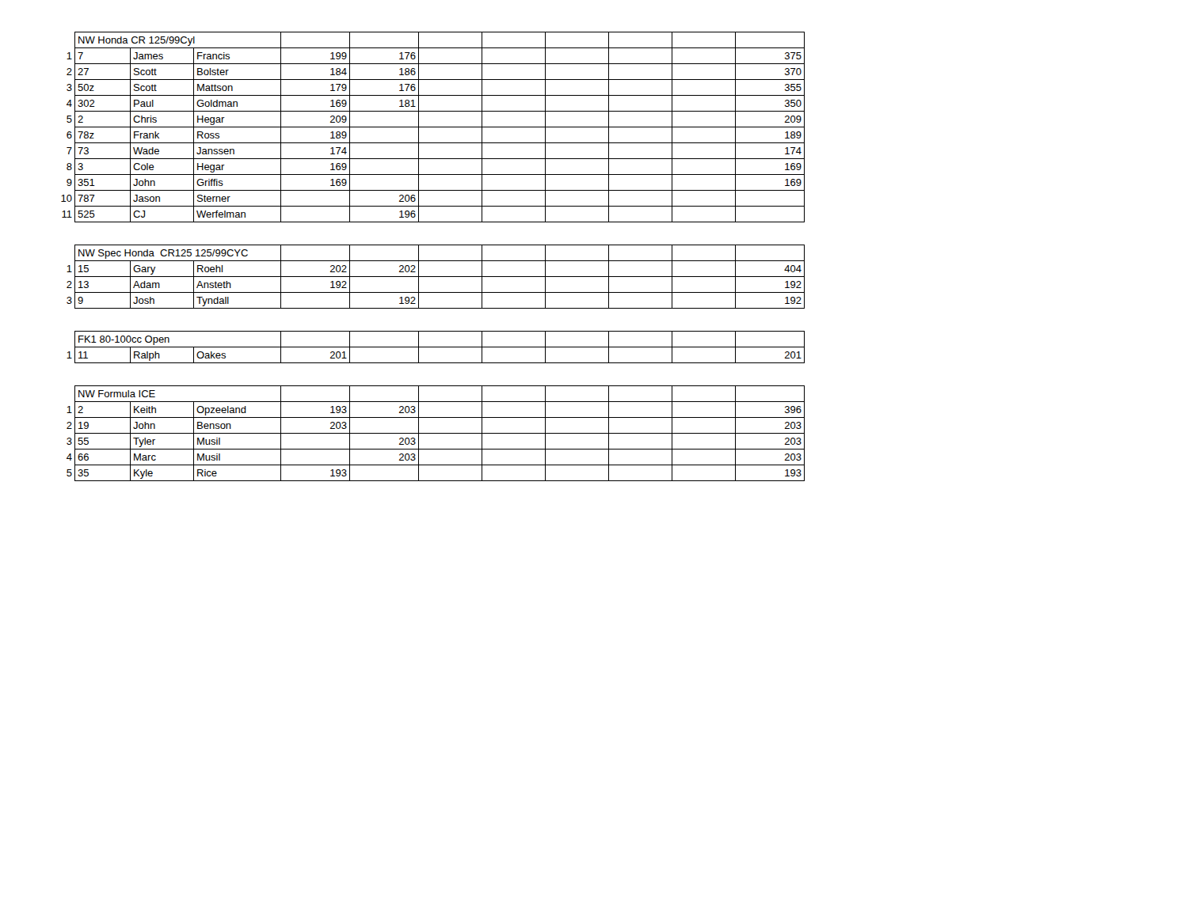| | NW Honda CR 125/99Cyl | | | | | | | | |
| 1 | 7 | James | Francis | 199 | 176 | | | | | | 375 |
| 2 | 27 | Scott | Bolster | 184 | 186 | | | | | | 370 |
| 3 | 50z | Scott | Mattson | 179 | 176 | | | | | | 355 |
| 4 | 302 | Paul | Goldman | 169 | 181 | | | | | | 350 |
| 5 | 2 | Chris | Hegar | 209 | | | | | | | 209 |
| 6 | 78z | Frank | Ross | 189 | | | | | | | 189 |
| 7 | 73 | Wade | Janssen | 174 | | | | | | | 174 |
| 8 | 3 | Cole | Hegar | 169 | | | | | | | 169 |
| 9 | 351 | John | Griffis | 169 | | | | | | | 169 |
| 10 | 787 | Jason | Sterner | | 206 | | | | | | |
| 11 | 525 | CJ | Werfelman | | 196 | | | | | | |
| | NW Spec Honda CR125 125/99CYC | | | | | | | | |
| 1 | 15 | Gary | Roehl | 202 | 202 | | | | | | 404 |
| 2 | 13 | Adam | Ansteth | 192 | | | | | | | 192 |
| 3 | 9 | Josh | Tyndall | | 192 | | | | | | 192 |
| | FK1 80-100cc Open | | | | | | | | |
| 1 | 11 | Ralph | Oakes | 201 | | | | | | | 201 |
| | NW Formula ICE | | | | | | | | |
| 1 | 2 | Keith | Opzeeland | 193 | 203 | | | | | | 396 |
| 2 | 19 | John | Benson | 203 | | | | | | | 203 |
| 3 | 55 | Tyler | Musil | | 203 | | | | | | 203 |
| 4 | 66 | Marc | Musil | | 203 | | | | | | 203 |
| 5 | 35 | Kyle | Rice | 193 | | | | | | | 193 |